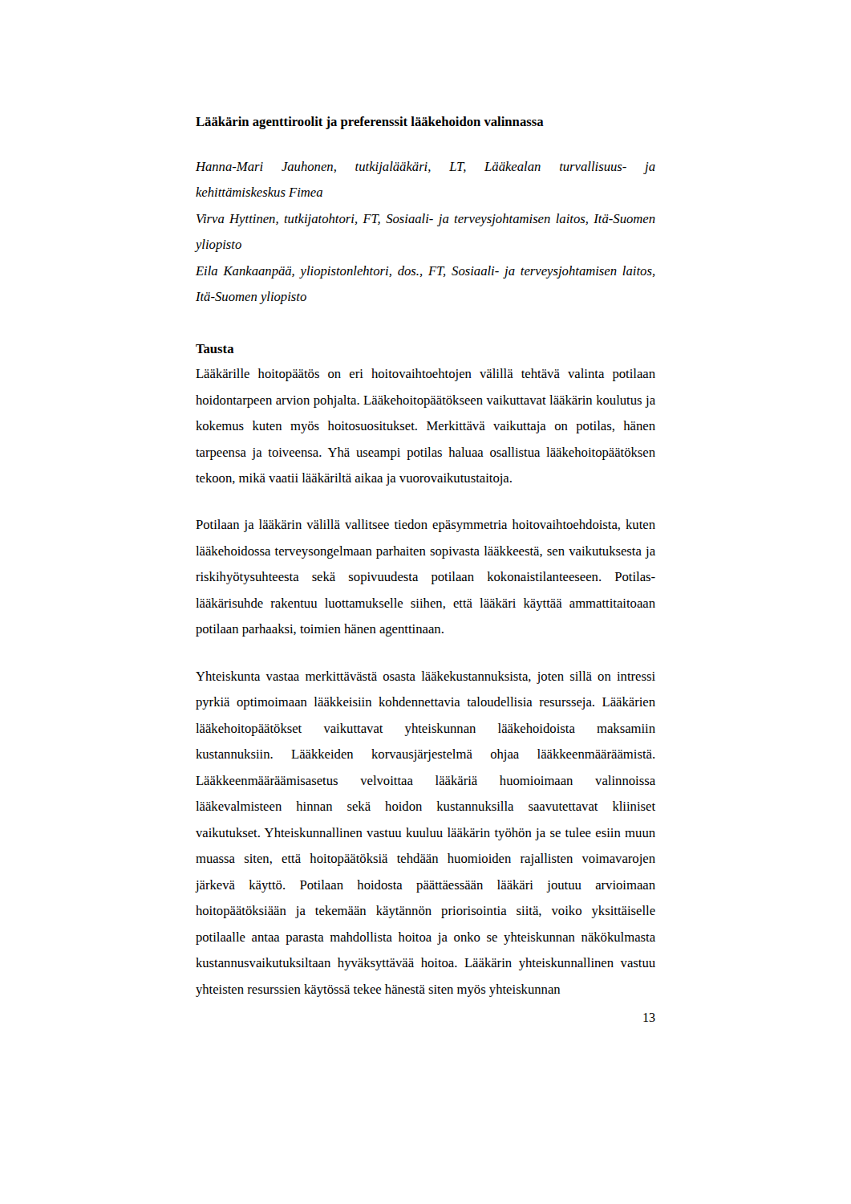Lääkärin agenttiroolit ja preferenssit lääkehoidon valinnassa
Hanna-Mari Jauhonen, tutkijalääkäri, LT, Lääkealan turvallisuus- ja kehittämiskeskus Fimea Virva Hyttinen, tutkijatohtori, FT, Sosiaali- ja terveysjohtamisen laitos, Itä-Suomen yliopisto Eila Kankaanpää, yliopistonlehtori, dos., FT, Sosiaali- ja terveysjohtamisen laitos, Itä-Suomen yliopisto
Tausta
Lääkärille hoitopäätös on eri hoitovaihtoehtojen välillä tehtävä valinta potilaan hoidontarpeen arvion pohjalta. Lääkehoitopäätökseen vaikuttavat lääkärin koulutus ja kokemus kuten myös hoitosuositukset. Merkittävä vaikuttaja on potilas, hänen tarpeensa ja toiveensa. Yhä useampi potilas haluaa osallistua lääkehoitopäätöksen tekoon, mikä vaatii lääkäriltä aikaa ja vuorovaikutustaitoja.
Potilaan ja lääkärin välillä vallitsee tiedon epäsymmetria hoitovaihtoehdoista, kuten lääkehoidossa terveysongelmaan parhaiten sopivasta lääkkeestä, sen vaikutuksesta ja riskihyötysuhteesta sekä sopivuudesta potilaan kokonaistilanteeseen. Potilas-lääkärisuhde rakentuu luottamukselle siihen, että lääkäri käyttää ammattitaitoaan potilaan parhaaksi, toimien hänen agenttinaan.
Yhteiskunta vastaa merkittävästä osasta lääkekustannuksista, joten sillä on intressi pyrkiä optimoimaan lääkkeisiin kohdennettavia taloudellisia resursseja. Lääkärien lääkehoitopäätökset vaikuttavat yhteiskunnan lääkehoidoista maksamiin kustannuksiin. Lääkkeiden korvausjärjestelmä ohjaa lääkkeenmääräämistä. Lääkkeenmääräämisasetus velvoittaa lääkäriä huomioimaan valinnoissa lääkevalmisteen hinnan sekä hoidon kustannuksilla saavutettavat kliiniset vaikutukset. Yhteiskunnallinen vastuu kuuluu lääkärin työhön ja se tulee esiin muun muassa siten, että hoitopäätöksiä tehdään huomioiden rajallisten voimavarojen järkevä käyttö. Potilaan hoidosta päättäessään lääkäri joutuu arvioimaan hoitopäätöksiään ja tekemään käytännön priorisointia siitä, voiko yksittäiselle potilaalle antaa parasta mahdollista hoitoa ja onko se yhteiskunnan näkökulmasta kustannusvaikutuksiltaan hyväksyttävää hoitoa. Lääkärin yhteiskunnallinen vastuu yhteisten resurssien käytössä tekee hänestä siten myös yhteiskunnan
13